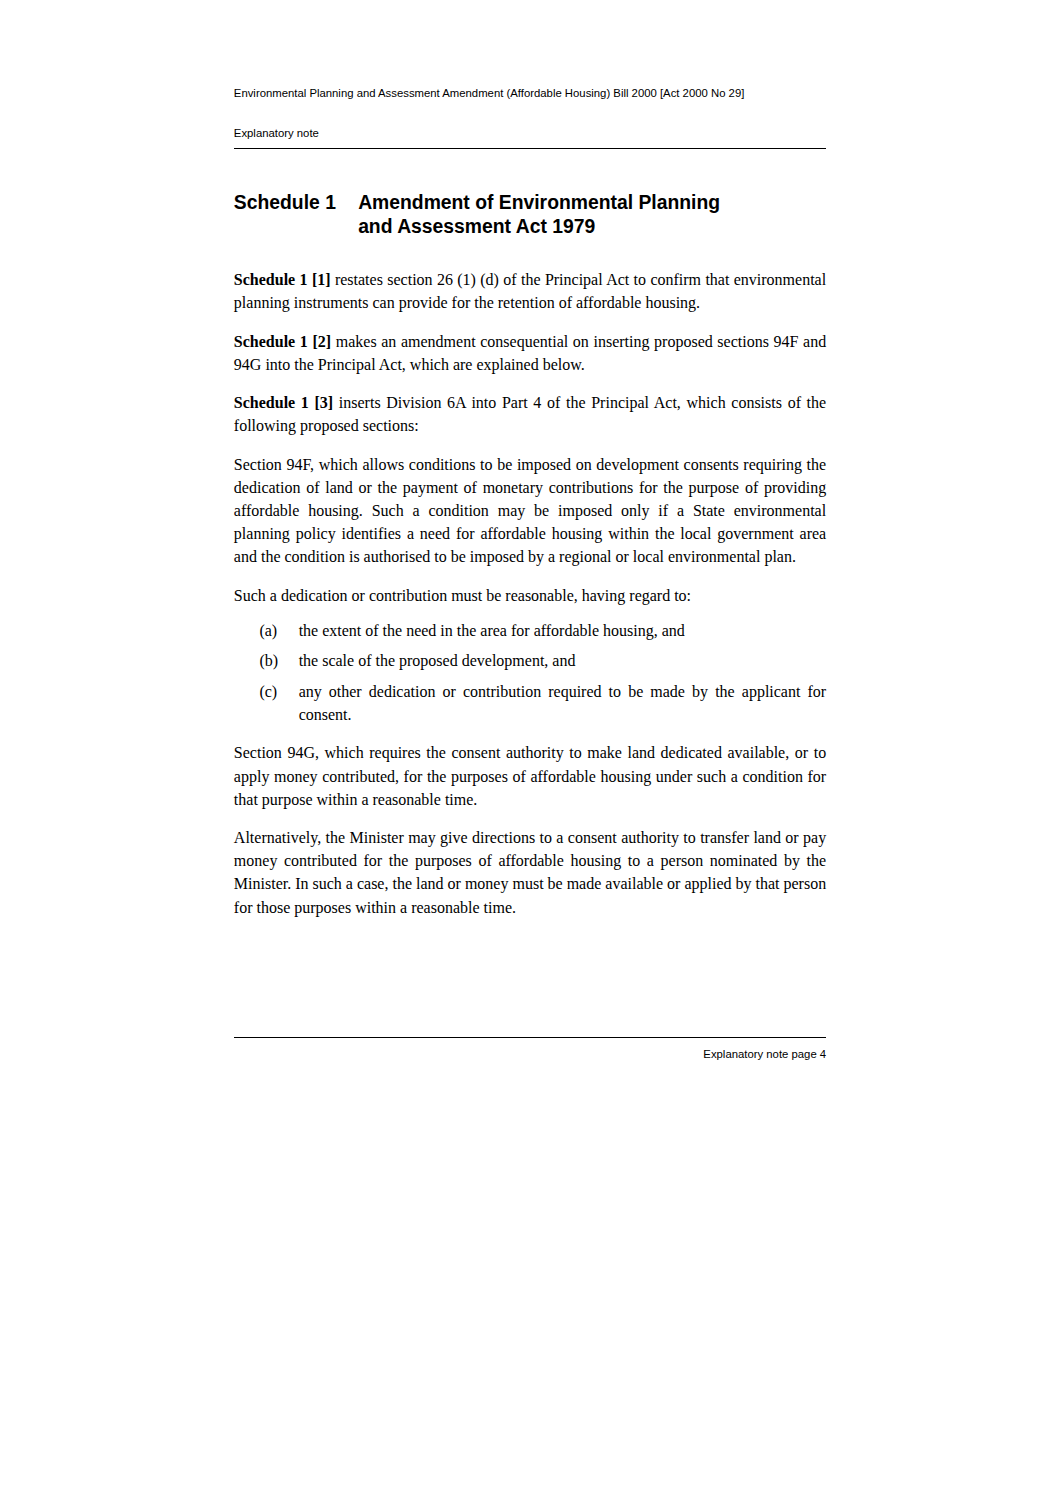Environmental Planning and Assessment Amendment (Affordable Housing) Bill 2000 [Act 2000 No 29]
Explanatory note
Schedule 1 Amendment of Environmental Planning and Assessment Act 1979
Schedule 1 [1] restates section 26 (1) (d) of the Principal Act to confirm that environmental planning instruments can provide for the retention of affordable housing.
Schedule 1 [2] makes an amendment consequential on inserting proposed sections 94F and 94G into the Principal Act, which are explained below.
Schedule 1 [3] inserts Division 6A into Part 4 of the Principal Act, which consists of the following proposed sections:
Section 94F, which allows conditions to be imposed on development consents requiring the dedication of land or the payment of monetary contributions for the purpose of providing affordable housing. Such a condition may be imposed only if a State environmental planning policy identifies a need for affordable housing within the local government area and the condition is authorised to be imposed by a regional or local environmental plan.
Such a dedication or contribution must be reasonable, having regard to:
(a) the extent of the need in the area for affordable housing, and
(b) the scale of the proposed development, and
(c) any other dedication or contribution required to be made by the applicant for consent.
Section 94G, which requires the consent authority to make land dedicated available, or to apply money contributed, for the purposes of affordable housing under such a condition for that purpose within a reasonable time.
Alternatively, the Minister may give directions to a consent authority to transfer land or pay money contributed for the purposes of affordable housing to a person nominated by the Minister. In such a case, the land or money must be made available or applied by that person for those purposes within a reasonable time.
Explanatory note page 4